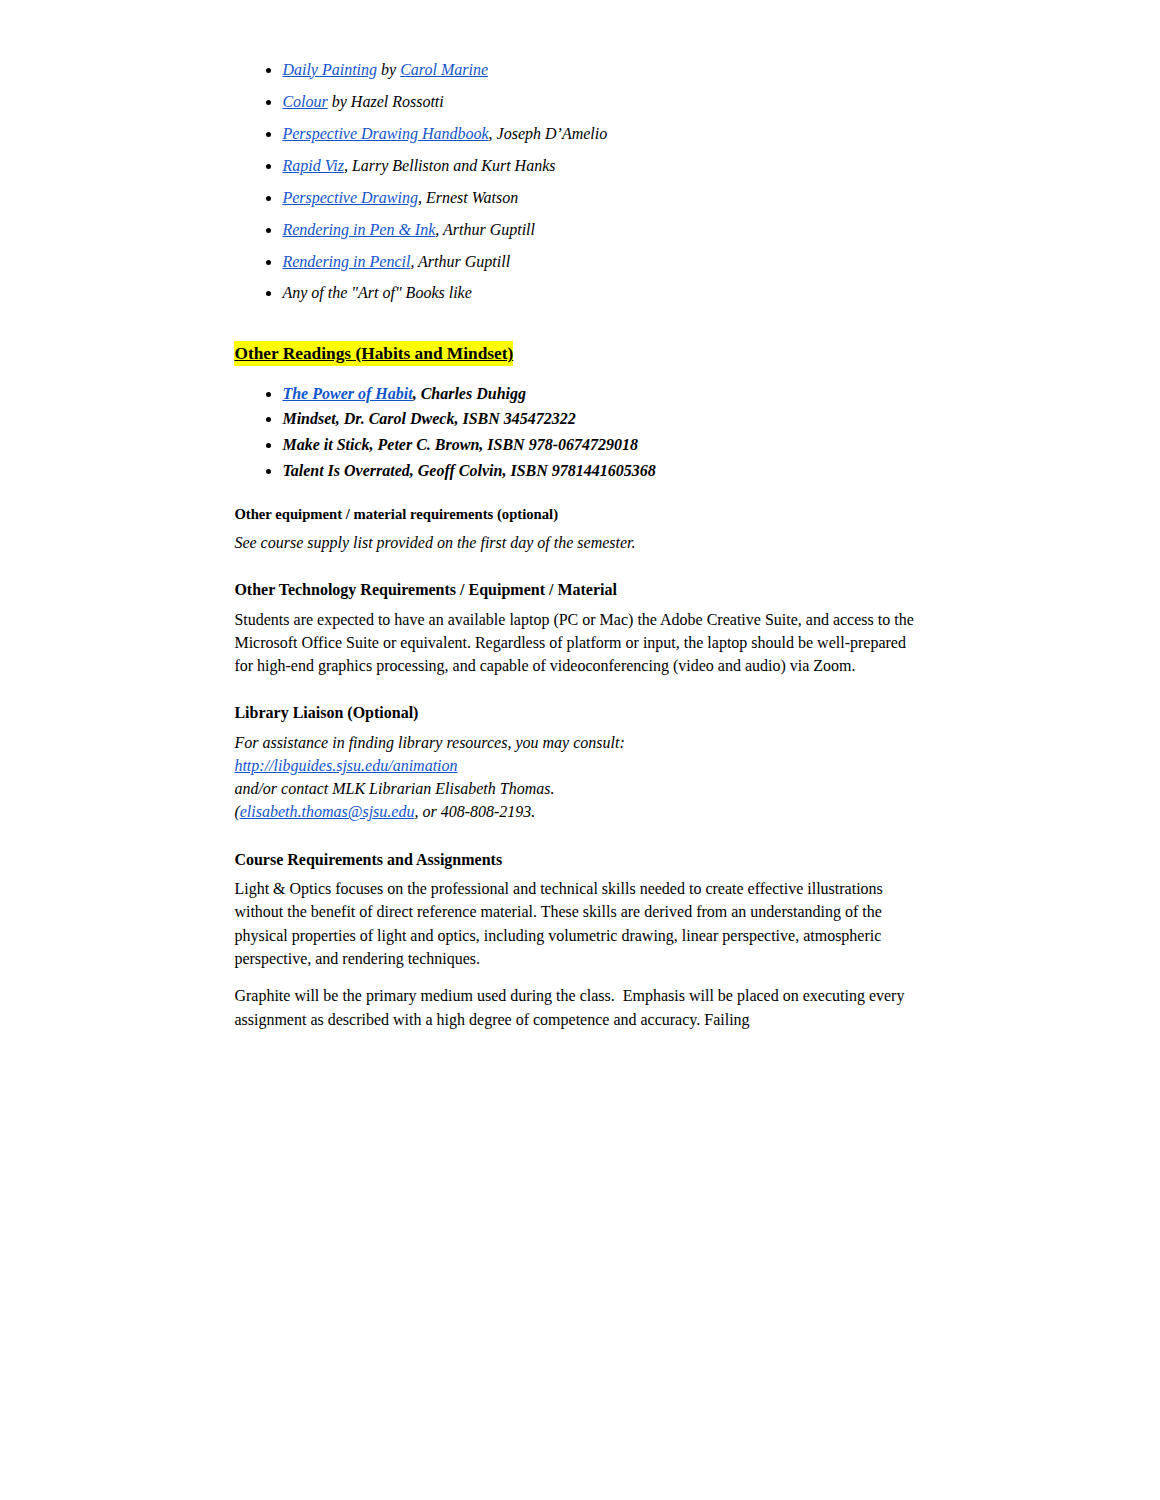Daily Painting by Carol Marine
Colour by Hazel Rossotti
Perspective Drawing Handbook, Joseph D’Amelio
Rapid Viz, Larry Belliston and Kurt Hanks
Perspective Drawing, Ernest Watson
Rendering in Pen & Ink, Arthur Guptill
Rendering in Pencil, Arthur Guptill
Any of the "Art of" Books like
Other Readings (Habits and Mindset)
The Power of Habit, Charles Duhigg
Mindset, Dr. Carol Dweck, ISBN 345472322
Make it Stick, Peter C. Brown, ISBN 978-0674729018
Talent Is Overrated, Geoff Colvin, ISBN 9781441605368
Other equipment / material requirements (optional)
See course supply list provided on the first day of the semester.
Other Technology Requirements / Equipment / Material
Students are expected to have an available laptop (PC or Mac) the Adobe Creative Suite, and access to the Microsoft Office Suite or equivalent. Regardless of platform or input, the laptop should be well-prepared for high-end graphics processing, and capable of videoconferencing (video and audio) via Zoom.
Library Liaison (Optional)
For assistance in finding library resources, you may consult:
http://libguides.sjsu.edu/animation
and/or contact MLK Librarian Elisabeth Thomas.
(elisabeth.thomas@sjsu.edu, or 408-808-2193.
Course Requirements and Assignments
Light & Optics focuses on the professional and technical skills needed to create effective illustrations without the benefit of direct reference material. These skills are derived from an understanding of the physical properties of light and optics, including volumetric drawing, linear perspective, atmospheric perspective, and rendering techniques.
Graphite will be the primary medium used during the class. Emphasis will be placed on executing every assignment as described with a high degree of competence and accuracy. Failing